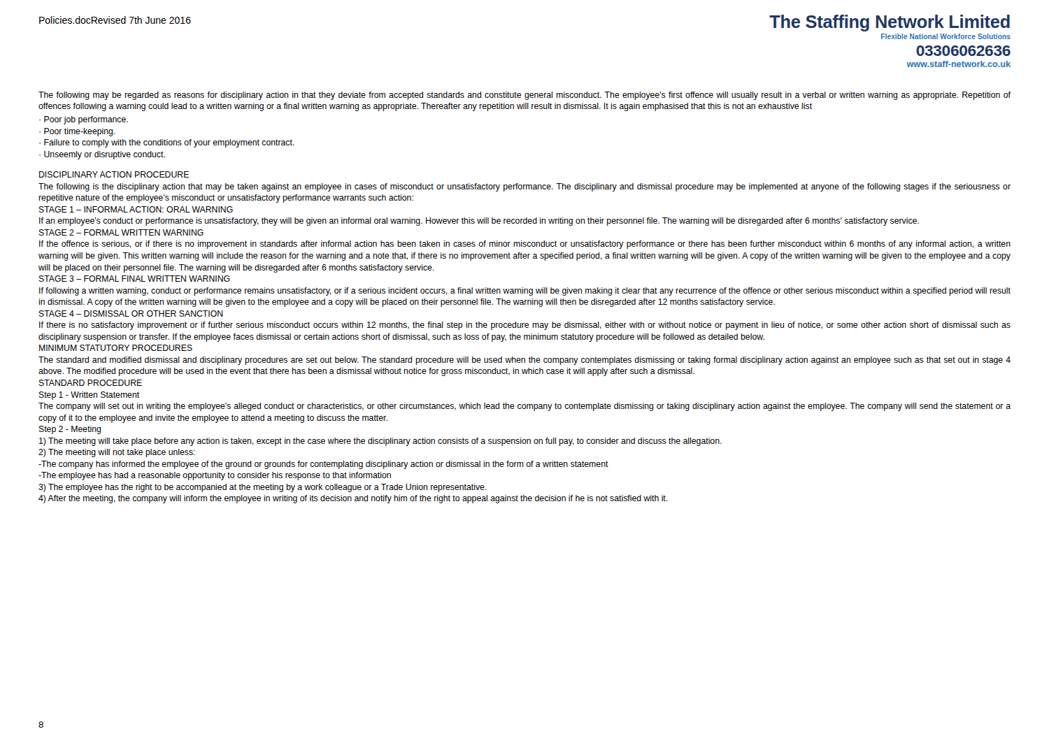Policies.docRevised 7th June 2016
The Staffing Network Limited
Flexible National Workforce Solutions
03306062636
www.staff-network.co.uk
The following may be regarded as reasons for disciplinary action in that they deviate from accepted standards and constitute general misconduct. The employee's first offence will usually result in a verbal or written warning as appropriate. Repetition of offences following a warning could lead to a written warning or a final written warning as appropriate. Thereafter any repetition will result in dismissal. It is again emphasised that this is not an exhaustive list
· Poor job performance.
· Poor time-keeping.
· Failure to comply with the conditions of your employment contract.
· Unseemly or disruptive conduct.
DISCIPLINARY ACTION PROCEDURE
The following is the disciplinary action that may be taken against an employee in cases of misconduct or unsatisfactory performance. The disciplinary and dismissal procedure may be implemented at anyone of the following stages if the seriousness or repetitive nature of the employee's misconduct or unsatisfactory performance warrants such action:
STAGE 1 – INFORMAL ACTION: ORAL WARNING
If an employee's conduct or performance is unsatisfactory, they will be given an informal oral warning. However this will be recorded in writing on their personnel file. The warning will be disregarded after 6 months' satisfactory service.
STAGE 2 – FORMAL WRITTEN WARNING
If the offence is serious, or if there is no improvement in standards after informal action has been taken in cases of minor misconduct or unsatisfactory performance or there has been further misconduct within 6 months of any informal action, a written warning will be given. This written warning will include the reason for the warning and a note that, if there is no improvement after a specified period, a final written warning will be given. A copy of the written warning will be given to the employee and a copy will be placed on their personnel file. The warning will be disregarded after 6 months satisfactory service.
STAGE 3 – FORMAL FINAL WRITTEN WARNING
If following a written warning, conduct or performance remains unsatisfactory, or if a serious incident occurs, a final written warning will be given making it clear that any recurrence of the offence or other serious misconduct within a specified period will result in dismissal. A copy of the written warning will be given to the employee and a copy will be placed on their personnel file. The warning will then be disregarded after 12 months satisfactory service.
STAGE 4 – DISMISSAL OR OTHER SANCTION
If there is no satisfactory improvement or if further serious misconduct occurs within 12 months, the final step in the procedure may be dismissal, either with or without notice or payment in lieu of notice, or some other action short of dismissal such as disciplinary suspension or transfer. If the employee faces dismissal or certain actions short of dismissal, such as loss of pay, the minimum statutory procedure will be followed as detailed below.
MINIMUM STATUTORY PROCEDURES
The standard and modified dismissal and disciplinary procedures are set out below. The standard procedure will be used when the company contemplates dismissing or taking formal disciplinary action against an employee such as that set out in stage 4 above. The modified procedure will be used in the event that there has been a dismissal without notice for gross misconduct, in which case it will apply after such a dismissal.
STANDARD PROCEDURE
Step 1 - Written Statement
The company will set out in writing the employee's alleged conduct or characteristics, or other circumstances, which lead the company to contemplate dismissing or taking disciplinary action against the employee. The company will send the statement or a copy of it to the employee and invite the employee to attend a meeting to discuss the matter.
Step 2 - Meeting
1) The meeting will take place before any action is taken, except in the case where the disciplinary action consists of a suspension on full pay, to consider and discuss the allegation.
2) The meeting will not take place unless:
-The company has informed the employee of the ground or grounds for contemplating disciplinary action or dismissal in the form of a written statement
-The employee has had a reasonable opportunity to consider his response to that information
3) The employee has the right to be accompanied at the meeting by a work colleague or a Trade Union representative.
4) After the meeting, the company will inform the employee in writing of its decision and notify him of the right to appeal against the decision if he is not satisfied with it.
8